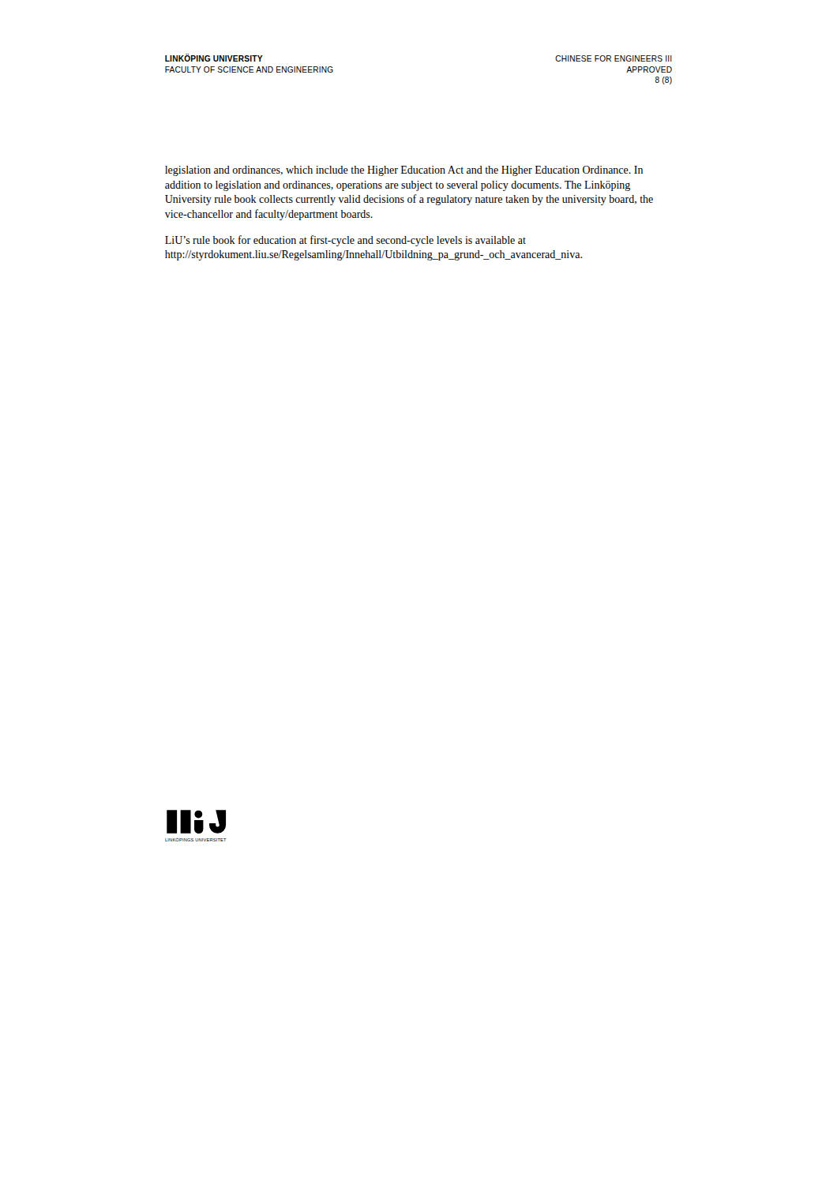LINKÖPING UNIVERSITY
FACULTY OF SCIENCE AND ENGINEERING
CHINESE FOR ENGINEERS III
APPROVED
8 (8)
legislation and ordinances, which include the Higher Education Act and the Higher Education Ordinance. In addition to legislation and ordinances, operations are subject to several policy documents. The Linköping University rule book collects currently valid decisions of a regulatory nature taken by the university board, the vice-chancellor and faculty/department boards.
LiU’s rule book for education at first-cycle and second-cycle levels is available at http://styrdokument.liu.se/Regelsamling/Innehall/Utbildning_pa_grund-_och_avancerad_niva.
LINKÖPINGS UNIVERSITET